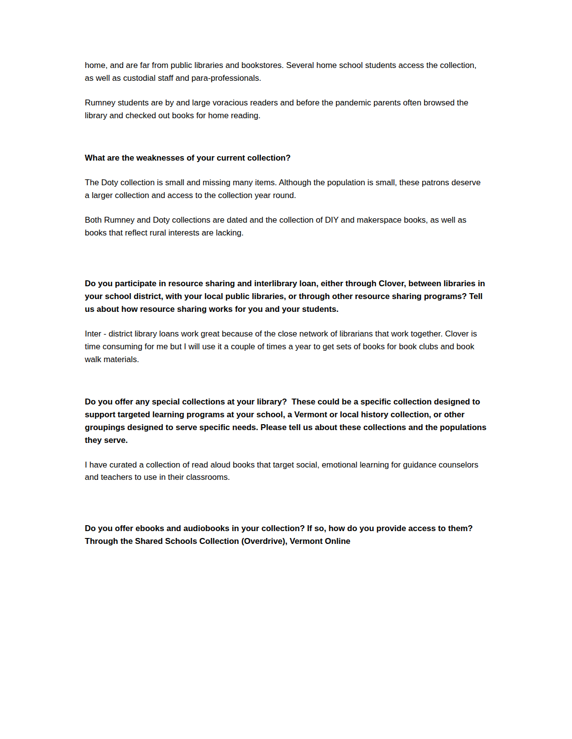home, and are far from public libraries and bookstores. Several home school students access the collection, as well as custodial staff and para-professionals.
Rumney students are by and large voracious readers and before the pandemic parents often browsed the library and checked out books for home reading.
What are the weaknesses of your current collection?
The Doty collection is small and missing many items. Although the population is small, these patrons deserve a larger collection and access to the collection year round.
Both Rumney and Doty collections are dated and the collection of DIY and makerspace books, as well as books that reflect rural interests are lacking.
Do you participate in resource sharing and interlibrary loan, either through Clover, between libraries in your school district, with your local public libraries, or through other resource sharing programs? Tell us about how resource sharing works for you and your students.
Inter - district library loans work great because of the close network of librarians that work together. Clover is time consuming for me but I will use it a couple of times a year to get sets of books for book clubs and book walk materials.
Do you offer any special collections at your library? These could be a specific collection designed to support targeted learning programs at your school, a Vermont or local history collection, or other groupings designed to serve specific needs. Please tell us about these collections and the populations they serve.
I have curated a collection of read aloud books that target social, emotional learning for guidance counselors and teachers to use in their classrooms.
Do you offer ebooks and audiobooks in your collection? If so, how do you provide access to them? Through the Shared Schools Collection (Overdrive), Vermont Online